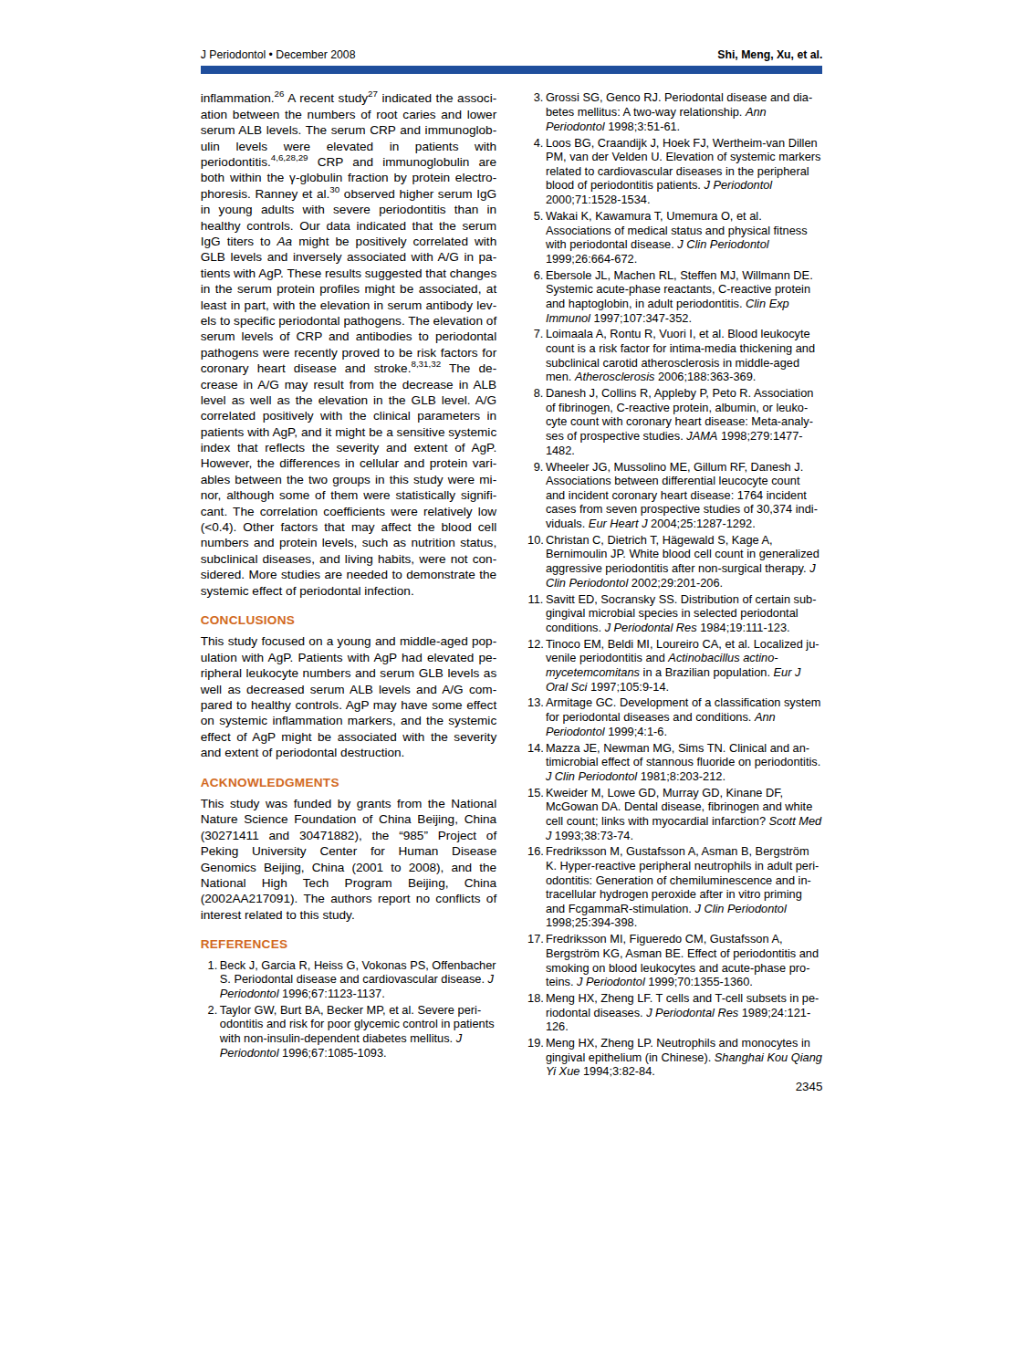J Periodontol • December 2008
Shi, Meng, Xu, et al.
inflammation.26 A recent study27 indicated the association between the numbers of root caries and lower serum ALB levels. The serum CRP and immunoglobulin levels were elevated in patients with periodontitis.4,6,28,29 CRP and immunoglobulin are both within the γ-globulin fraction by protein electrophoresis. Ranney et al.30 observed higher serum IgG in young adults with severe periodontitis than in healthy controls. Our data indicated that the serum IgG titers to Aa might be positively correlated with GLB levels and inversely associated with A/G in patients with AgP. These results suggested that changes in the serum protein profiles might be associated, at least in part, with the elevation in serum antibody levels to specific periodontal pathogens. The elevation of serum levels of CRP and antibodies to periodontal pathogens were recently proved to be risk factors for coronary heart disease and stroke.8,31,32 The decrease in A/G may result from the decrease in ALB level as well as the elevation in the GLB level. A/G correlated positively with the clinical parameters in patients with AgP, and it might be a sensitive systemic index that reflects the severity and extent of AgP. However, the differences in cellular and protein variables between the two groups in this study were minor, although some of them were statistically significant. The correlation coefficients were relatively low (<0.4). Other factors that may affect the blood cell numbers and protein levels, such as nutrition status, subclinical diseases, and living habits, were not considered. More studies are needed to demonstrate the systemic effect of periodontal infection.
Conclusions
This study focused on a young and middle-aged population with AgP. Patients with AgP had elevated peripheral leukocyte numbers and serum GLB levels as well as decreased serum ALB levels and A/G compared to healthy controls. AgP may have some effect on systemic inflammation markers, and the systemic effect of AgP might be associated with the severity and extent of periodontal destruction.
Acknowledgments
This study was funded by grants from the National Nature Science Foundation of China Beijing, China (30271411 and 30471882), the “985” Project of Peking University Center for Human Disease Genomics Beijing, China (2001 to 2008), and the National High Tech Program Beijing, China (2002AA217091). The authors report no conflicts of interest related to this study.
References
Beck J, Garcia R, Heiss G, Vokonas PS, Offenbacher S. Periodontal disease and cardiovascular disease. J Periodontol 1996;67:1123-1137.
Taylor GW, Burt BA, Becker MP, et al. Severe periodontitis and risk for poor glycemic control in patients with non-insulin-dependent diabetes mellitus. J Periodontol 1996;67:1085-1093.
Grossi SG, Genco RJ. Periodontal disease and diabetes mellitus: A two-way relationship. Ann Periodontol 1998;3:51-61.
Loos BG, Craandijk J, Hoek FJ, Wertheim-van Dillen PM, van der Velden U. Elevation of systemic markers related to cardiovascular diseases in the peripheral blood of periodontitis patients. J Periodontol 2000;71:1528-1534.
Wakai K, Kawamura T, Umemura O, et al. Associations of medical status and physical fitness with periodontal disease. J Clin Periodontol 1999;26:664-672.
Ebersole JL, Machen RL, Steffen MJ, Willmann DE. Systemic acute-phase reactants, C-reactive protein and haptoglobin, in adult periodontitis. Clin Exp Immunol 1997;107:347-352.
Loimaala A, Rontu R, Vuori I, et al. Blood leukocyte count is a risk factor for intima-media thickening and subclinical carotid atherosclerosis in middle-aged men. Atherosclerosis 2006;188:363-369.
Danesh J, Collins R, Appleby P, Peto R. Association of fibrinogen, C-reactive protein, albumin, or leukocyte count with coronary heart disease: Meta-analyses of prospective studies. JAMA 1998;279:1477-1482.
Wheeler JG, Mussolino ME, Gillum RF, Danesh J. Associations between differential leucocyte count and incident coronary heart disease: 1764 incident cases from seven prospective studies of 30,374 individuals. Eur Heart J 2004;25:1287-1292.
Christan C, Dietrich T, Hägewald S, Kage A, Bernimoulin JP. White blood cell count in generalized aggressive periodontitis after non-surgical therapy. J Clin Periodontol 2002;29:201-206.
Savitt ED, Socransky SS. Distribution of certain subgingival microbial species in selected periodontal conditions. J Periodontal Res 1984;19:111-123.
Tinoco EM, Beldi MI, Loureiro CA, et al. Localized juvenile periodontitis and Actinobacillus actinomycetemcomitans in a Brazilian population. Eur J Oral Sci 1997;105:9-14.
Armitage GC. Development of a classification system for periodontal diseases and conditions. Ann Periodontol 1999;4:1-6.
Mazza JE, Newman MG, Sims TN. Clinical and antimicrobial effect of stannous fluoride on periodontitis. J Clin Periodontol 1981;8:203-212.
Kweider M, Lowe GD, Murray GD, Kinane DF, McGowan DA. Dental disease, fibrinogen and white cell count; links with myocardial infarction? Scott Med J 1993;38:73-74.
Fredriksson M, Gustafsson A, Asman B, Bergström K. Hyper-reactive peripheral neutrophils in adult periodontitis: Generation of chemiluminescence and intracellular hydrogen peroxide after in vitro priming and FcgammaR-stimulation. J Clin Periodontol 1998;25:394-398.
Fredriksson MI, Figueredo CM, Gustafsson A, Bergström KG, Asman BE. Effect of periodontitis and smoking on blood leukocytes and acute-phase proteins. J Periodontol 1999;70:1355-1360.
Meng HX, Zheng LF. T cells and T-cell subsets in periodontal diseases. J Periodontal Res 1989;24:121-126.
Meng HX, Zheng LP. Neutrophils and monocytes in gingival epithelium (in Chinese). Shanghai Kou Qiang Yi Xue 1994;3:82-84.
2345